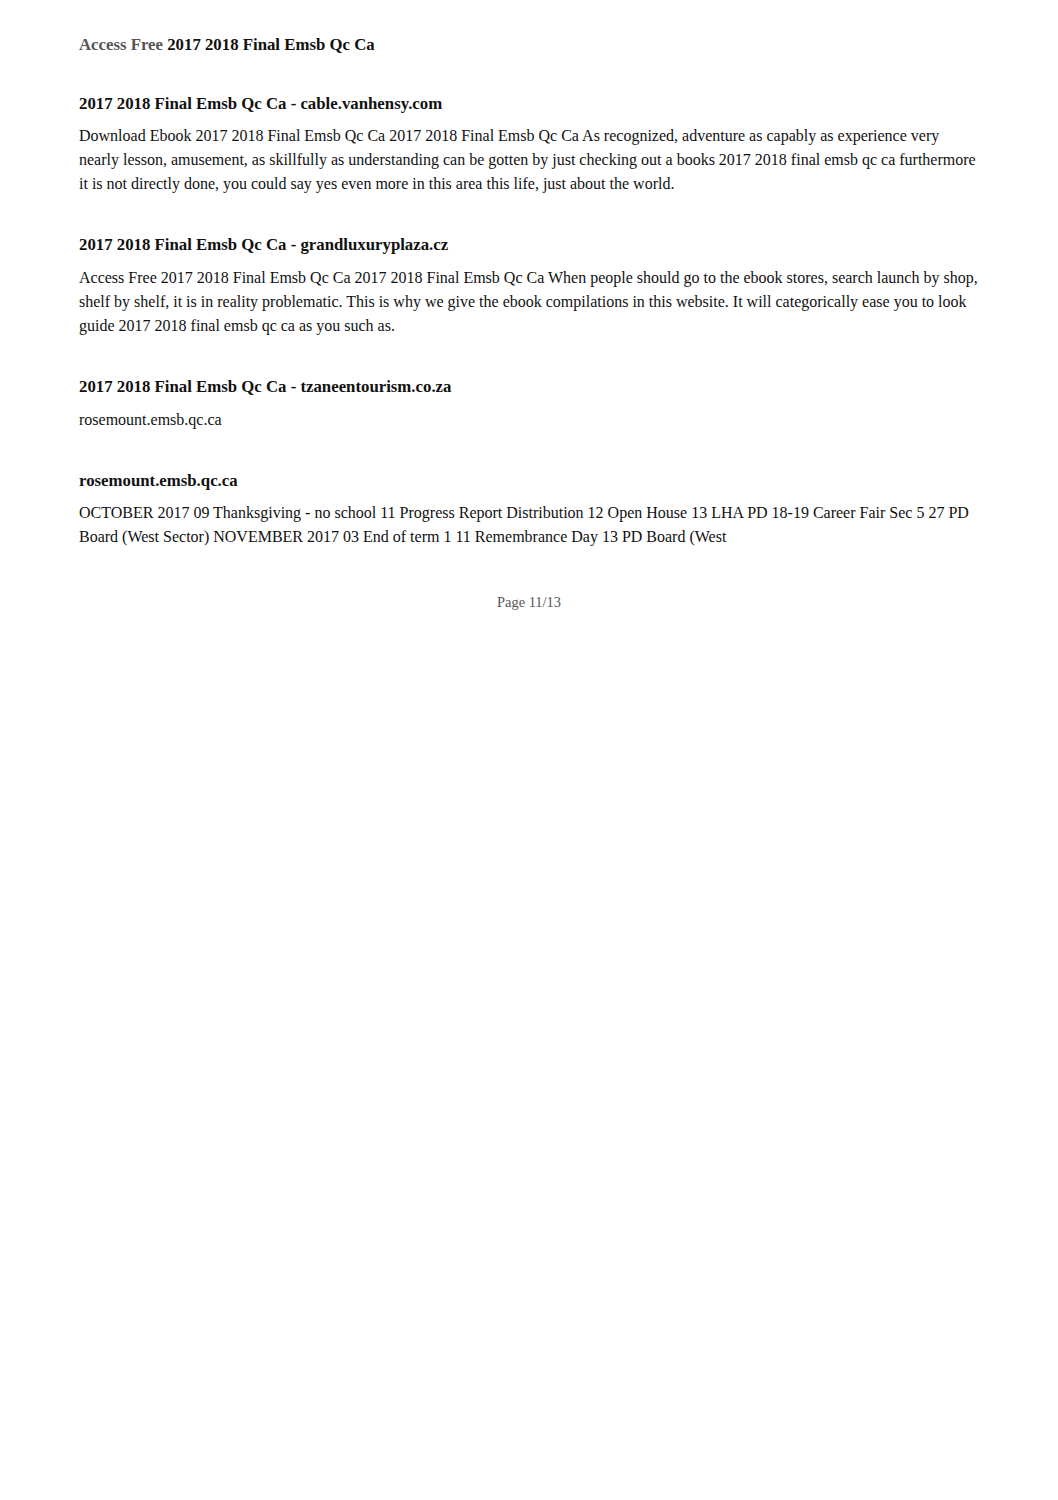Access Free 2017 2018 Final Emsb Qc Ca
2017 2018 Final Emsb Qc Ca - cable.vanhensy.com
Download Ebook 2017 2018 Final Emsb Qc Ca 2017 2018 Final Emsb Qc Ca As recognized, adventure as capably as experience very nearly lesson, amusement, as skillfully as understanding can be gotten by just checking out a books 2017 2018 final emsb qc ca furthermore it is not directly done, you could say yes even more in this area this life, just about the world.
2017 2018 Final Emsb Qc Ca - grandluxuryplaza.cz
Access Free 2017 2018 Final Emsb Qc Ca 2017 2018 Final Emsb Qc Ca When people should go to the ebook stores, search launch by shop, shelf by shelf, it is in reality problematic. This is why we give the ebook compilations in this website. It will categorically ease you to look guide 2017 2018 final emsb qc ca as you such as.
2017 2018 Final Emsb Qc Ca - tzaneentourism.co.za
rosemount.emsb.qc.ca
rosemount.emsb.qc.ca
OCTOBER 2017 09 Thanksgiving - no school 11 Progress Report Distribution 12 Open House 13 LHA PD 18-19 Career Fair Sec 5 27 PD Board (West Sector) NOVEMBER 2017 03 End of term 1 11 Remembrance Day 13 PD Board (West
Page 11/13